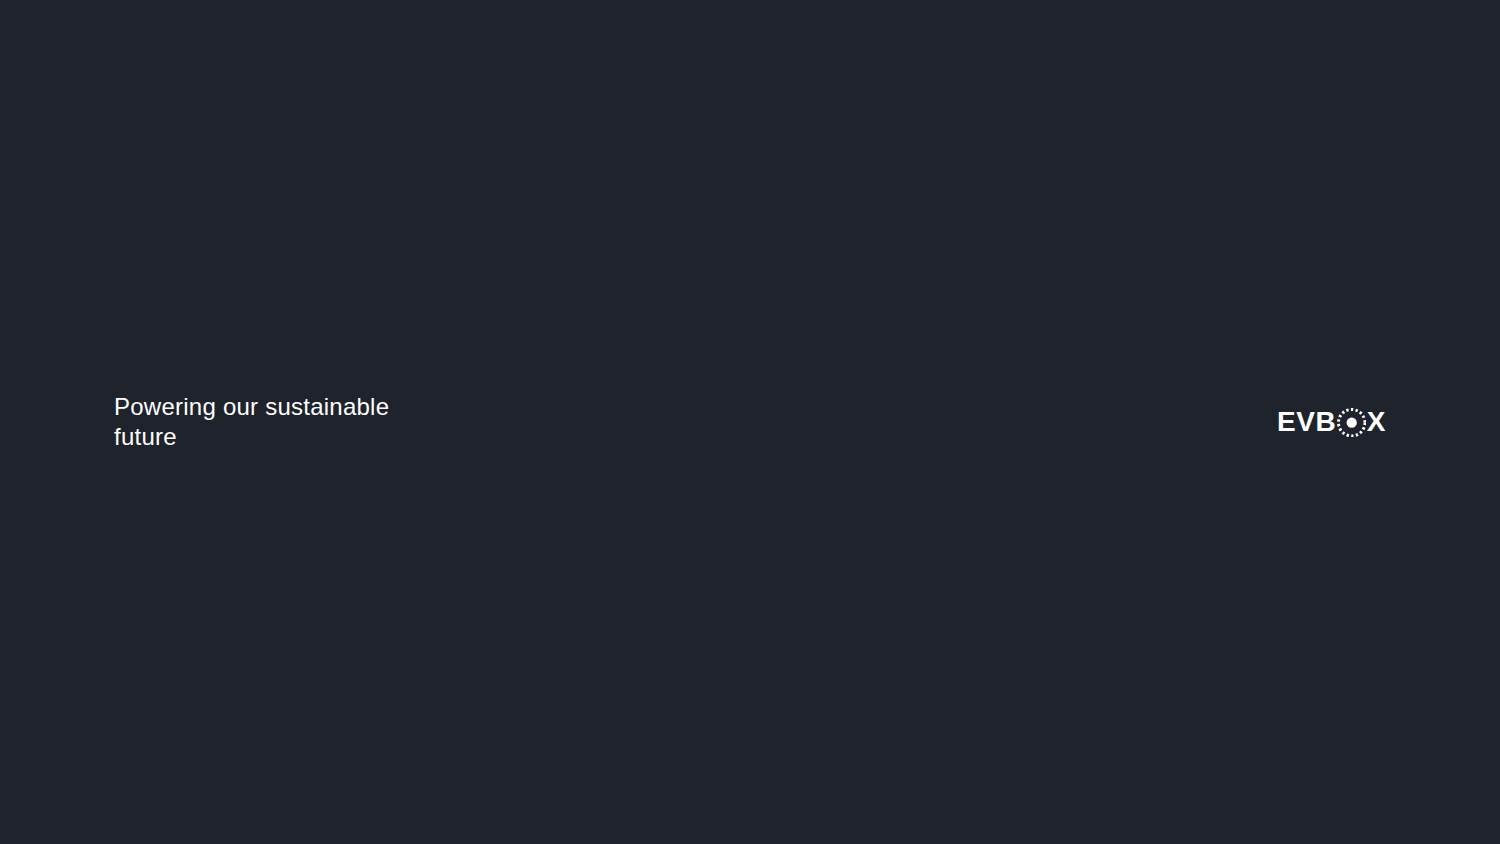Powering our sustainable future
EVB X